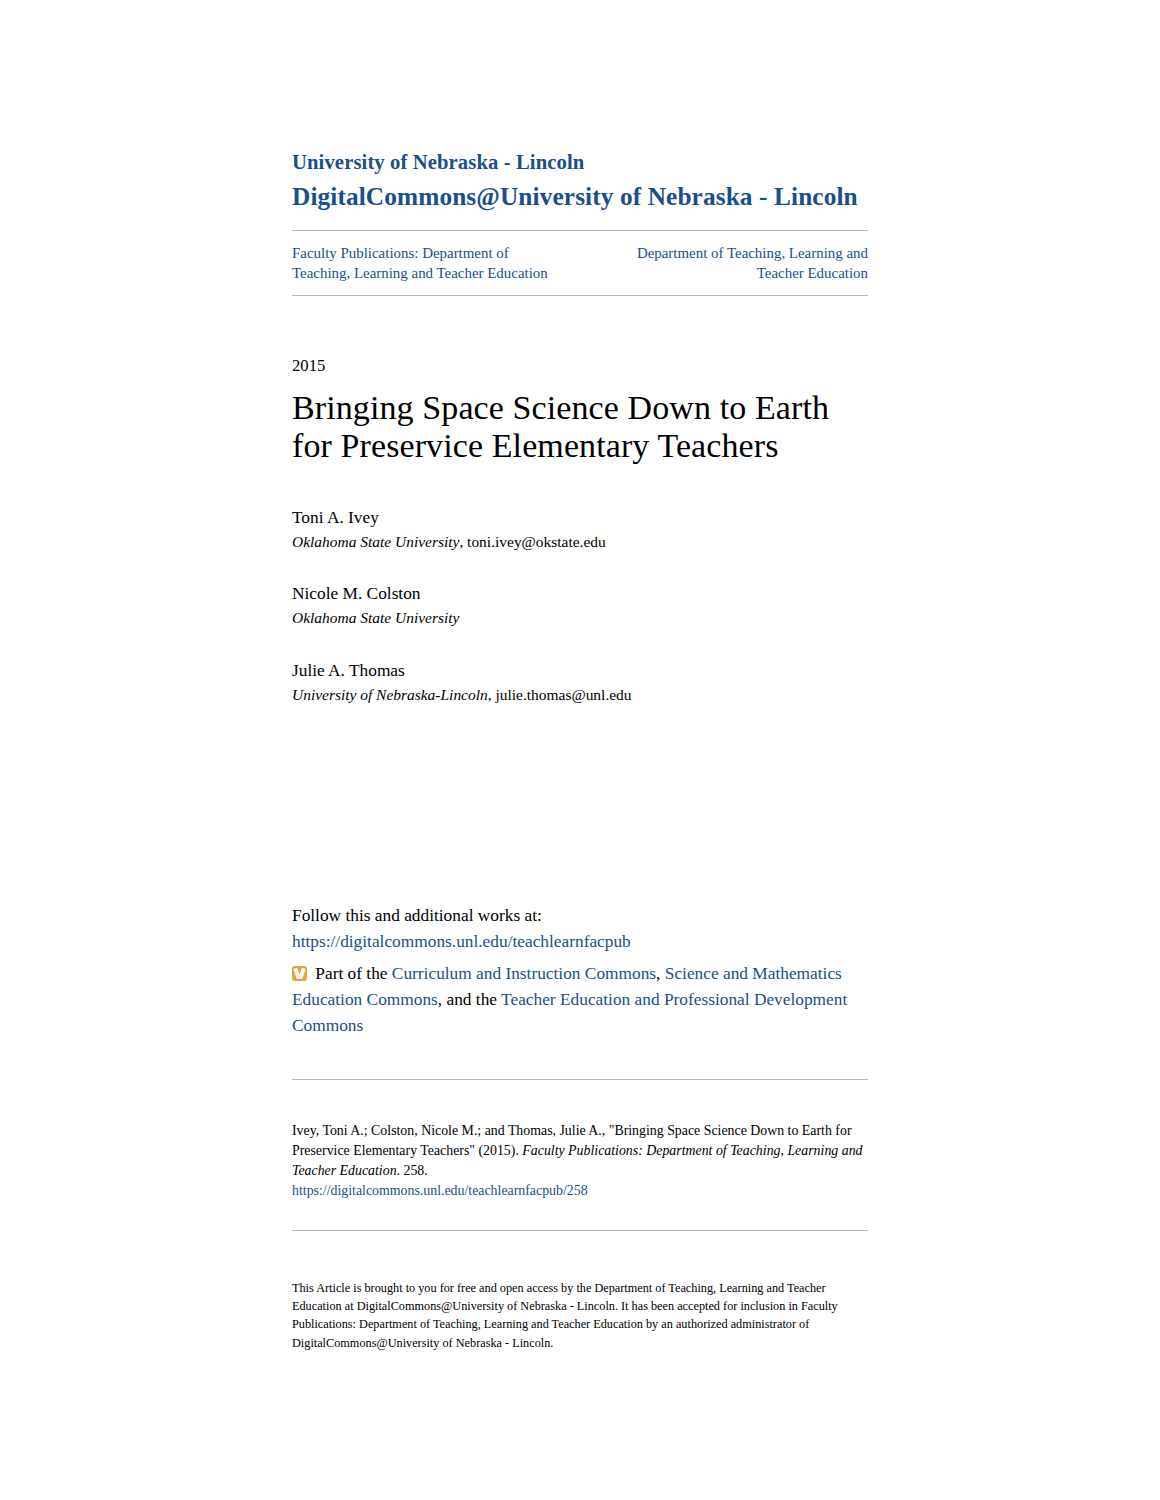University of Nebraska - Lincoln
DigitalCommons@University of Nebraska - Lincoln
Faculty Publications: Department of Teaching, Learning and Teacher Education
Department of Teaching, Learning and Teacher Education
2015
Bringing Space Science Down to Earth for Preservice Elementary Teachers
Toni A. Ivey Oklahoma State University, toni.ivey@okstate.edu
Nicole M. Colston Oklahoma State University
Julie A. Thomas University of Nebraska-Lincoln, julie.thomas@unl.edu
Follow this and additional works at: https://digitalcommons.unl.edu/teachlearnfacpub
Part of the Curriculum and Instruction Commons, Science and Mathematics Education Commons, and the Teacher Education and Professional Development Commons
Ivey, Toni A.; Colston, Nicole M.; and Thomas, Julie A., "Bringing Space Science Down to Earth for Preservice Elementary Teachers" (2015). Faculty Publications: Department of Teaching, Learning and Teacher Education. 258.
https://digitalcommons.unl.edu/teachlearnfacpub/258
This Article is brought to you for free and open access by the Department of Teaching, Learning and Teacher Education at DigitalCommons@University of Nebraska - Lincoln. It has been accepted for inclusion in Faculty Publications: Department of Teaching, Learning and Teacher Education by an authorized administrator of DigitalCommons@University of Nebraska - Lincoln.